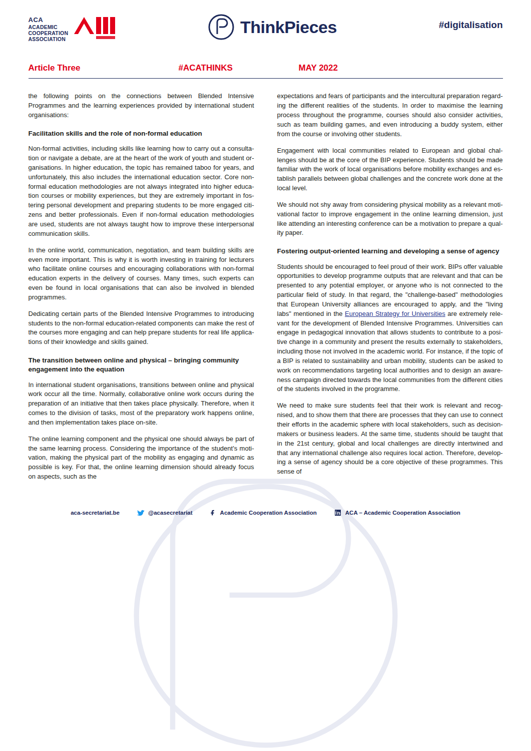ACA ACADEMIC
COOPERATION
ASSOCIATION
ThinkPieces
#digitalisation
Article Three
#ACATHINKS
MAY 2022
the following points on the connections between Blended Intensive Programmes and the learning experiences provided by international student organisations:
Facilitation skills and the role of non-formal education
Non-formal activities, including skills like learning how to carry out a consultation or navigate a debate, are at the heart of the work of youth and student organisations. In higher education, the topic has remained taboo for years, and unfortunately, this also includes the international education sector. Core non-formal education methodologies are not always integrated into higher education courses or mobility experiences, but they are extremely important in fostering personal development and preparing students to be more engaged citizens and better professionals. Even if non-formal education methodologies are used, students are not always taught how to improve these interpersonal communication skills.
In the online world, communication, negotiation, and team building skills are even more important. This is why it is worth investing in training for lecturers who facilitate online courses and encouraging collaborations with non-formal education experts in the delivery of courses. Many times, such experts can even be found in local organisations that can also be involved in blended programmes.
Dedicating certain parts of the Blended Intensive Programmes to introducing students to the non-formal education-related components can make the rest of the courses more engaging and can help prepare students for real life applications of their knowledge and skills gained.
The transition between online and physical – bringing community engagement into the equation
In international student organisations, transitions between online and physical work occur all the time. Normally, collaborative online work occurs during the preparation of an initiative that then takes place physically. Therefore, when it comes to the division of tasks, most of the preparatory work happens online, and then implementation takes place on-site.
The online learning component and the physical one should always be part of the same learning process. Considering the importance of the student's motivation, making the physical part of the mobility as engaging and dynamic as possible is key. For that, the online learning dimension should already focus on aspects, such as the
expectations and fears of participants and the intercultural preparation regarding the different realities of the students. In order to maximise the learning process throughout the programme, courses should also consider activities, such as team building games, and even introducing a buddy system, either from the course or involving other students.
Engagement with local communities related to European and global challenges should be at the core of the BIP experience. Students should be made familiar with the work of local organisations before mobility exchanges and establish parallels between global challenges and the concrete work done at the local level.
We should not shy away from considering physical mobility as a relevant motivational factor to improve engagement in the online learning dimension, just like attending an interesting conference can be a motivation to prepare a quality paper.
Fostering output-oriented learning and developing a sense of agency
Students should be encouraged to feel proud of their work. BIPs offer valuable opportunities to develop programme outputs that are relevant and that can be presented to any potential employer, or anyone who is not connected to the particular field of study. In that regard, the "challenge-based" methodologies that European University alliances are encouraged to apply, and the "living labs" mentioned in the European Strategy for Universities are extremely relevant for the development of Blended Intensive Programmes. Universities can engage in pedagogical innovation that allows students to contribute to a positive change in a community and present the results externally to stakeholders, including those not involved in the academic world. For instance, if the topic of a BIP is related to sustainability and urban mobility, students can be asked to work on recommendations targeting local authorities and to design an awareness campaign directed towards the local communities from the different cities of the students involved in the programme.
We need to make sure students feel that their work is relevant and recognised, and to show them that there are processes that they can use to connect their efforts in the academic sphere with local stakeholders, such as decision-makers or business leaders. At the same time, students should be taught that in the 21st century, global and local challenges are directly intertwined and that any international challenge also requires local action. Therefore, developing a sense of agency should be a core objective of these programmes. This sense of
aca-secretariat.be
@acasecretariat
Academic Cooperation Association
ACA – Academic Cooperation Association